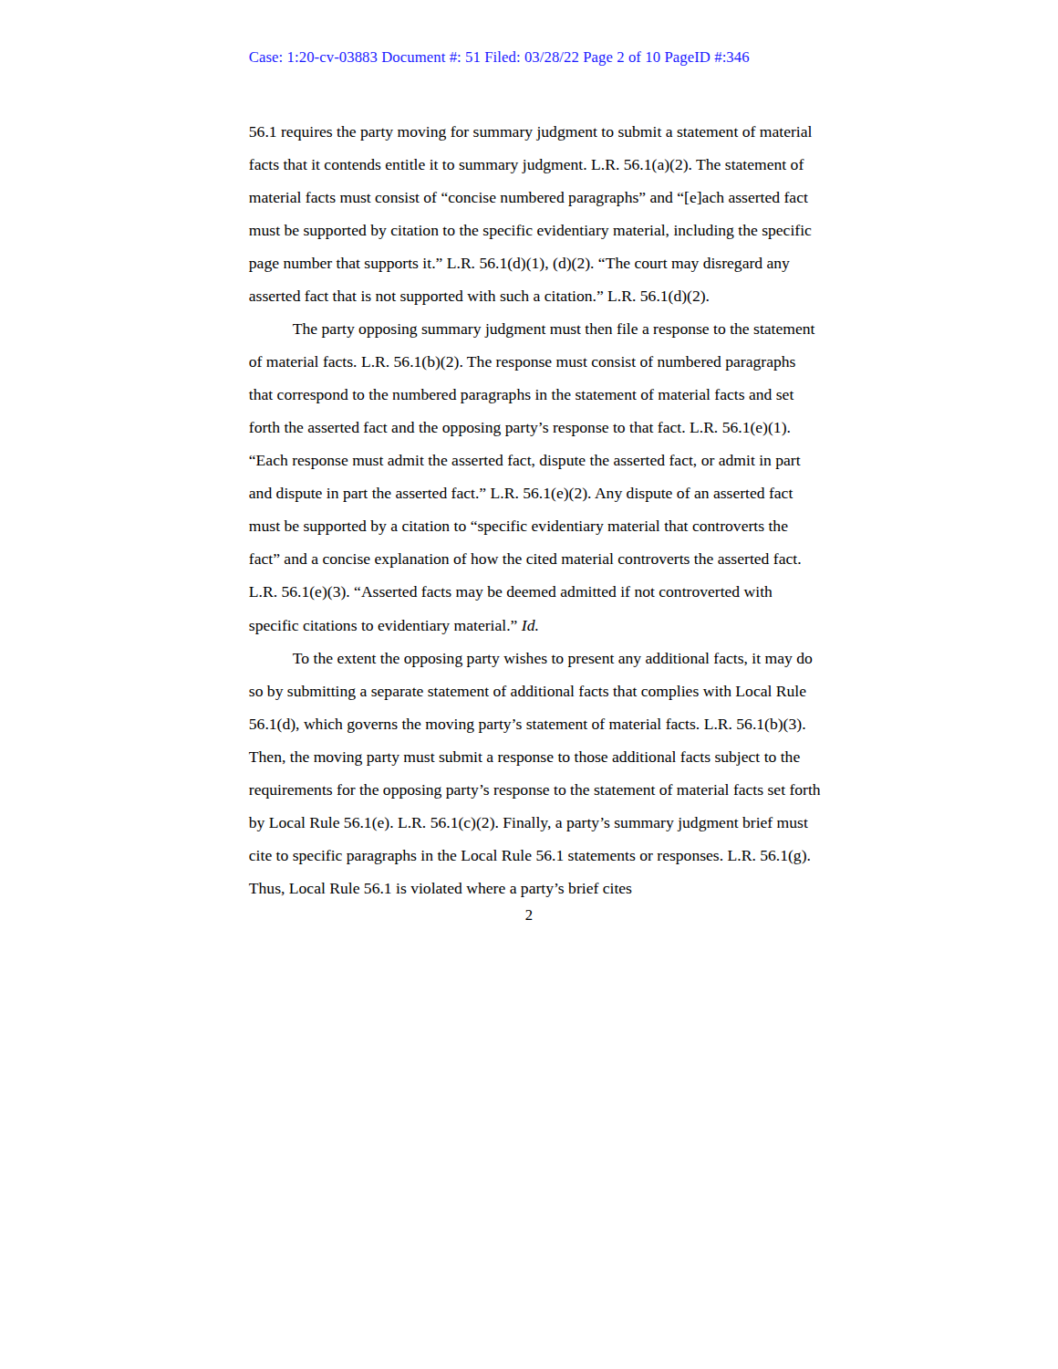Case: 1:20-cv-03883 Document #: 51 Filed: 03/28/22 Page 2 of 10 PageID #:346
56.1 requires the party moving for summary judgment to submit a statement of material facts that it contends entitle it to summary judgment. L.R. 56.1(a)(2). The statement of material facts must consist of “concise numbered paragraphs” and “[e]ach asserted fact must be supported by citation to the specific evidentiary material, including the specific page number that supports it.” L.R. 56.1(d)(1), (d)(2). “The court may disregard any asserted fact that is not supported with such a citation.” L.R. 56.1(d)(2).
The party opposing summary judgment must then file a response to the statement of material facts. L.R. 56.1(b)(2). The response must consist of numbered paragraphs that correspond to the numbered paragraphs in the statement of material facts and set forth the asserted fact and the opposing party’s response to that fact. L.R. 56.1(e)(1). “Each response must admit the asserted fact, dispute the asserted fact, or admit in part and dispute in part the asserted fact.” L.R. 56.1(e)(2). Any dispute of an asserted fact must be supported by a citation to “specific evidentiary material that controverts the fact” and a concise explanation of how the cited material controverts the asserted fact. L.R. 56.1(e)(3). “Asserted facts may be deemed admitted if not controverted with specific citations to evidentiary material.” Id.
To the extent the opposing party wishes to present any additional facts, it may do so by submitting a separate statement of additional facts that complies with Local Rule 56.1(d), which governs the moving party’s statement of material facts. L.R. 56.1(b)(3). Then, the moving party must submit a response to those additional facts subject to the requirements for the opposing party’s response to the statement of material facts set forth by Local Rule 56.1(e). L.R. 56.1(c)(2). Finally, a party’s summary judgment brief must cite to specific paragraphs in the Local Rule 56.1 statements or responses. L.R. 56.1(g). Thus, Local Rule 56.1 is violated where a party’s brief cites
2